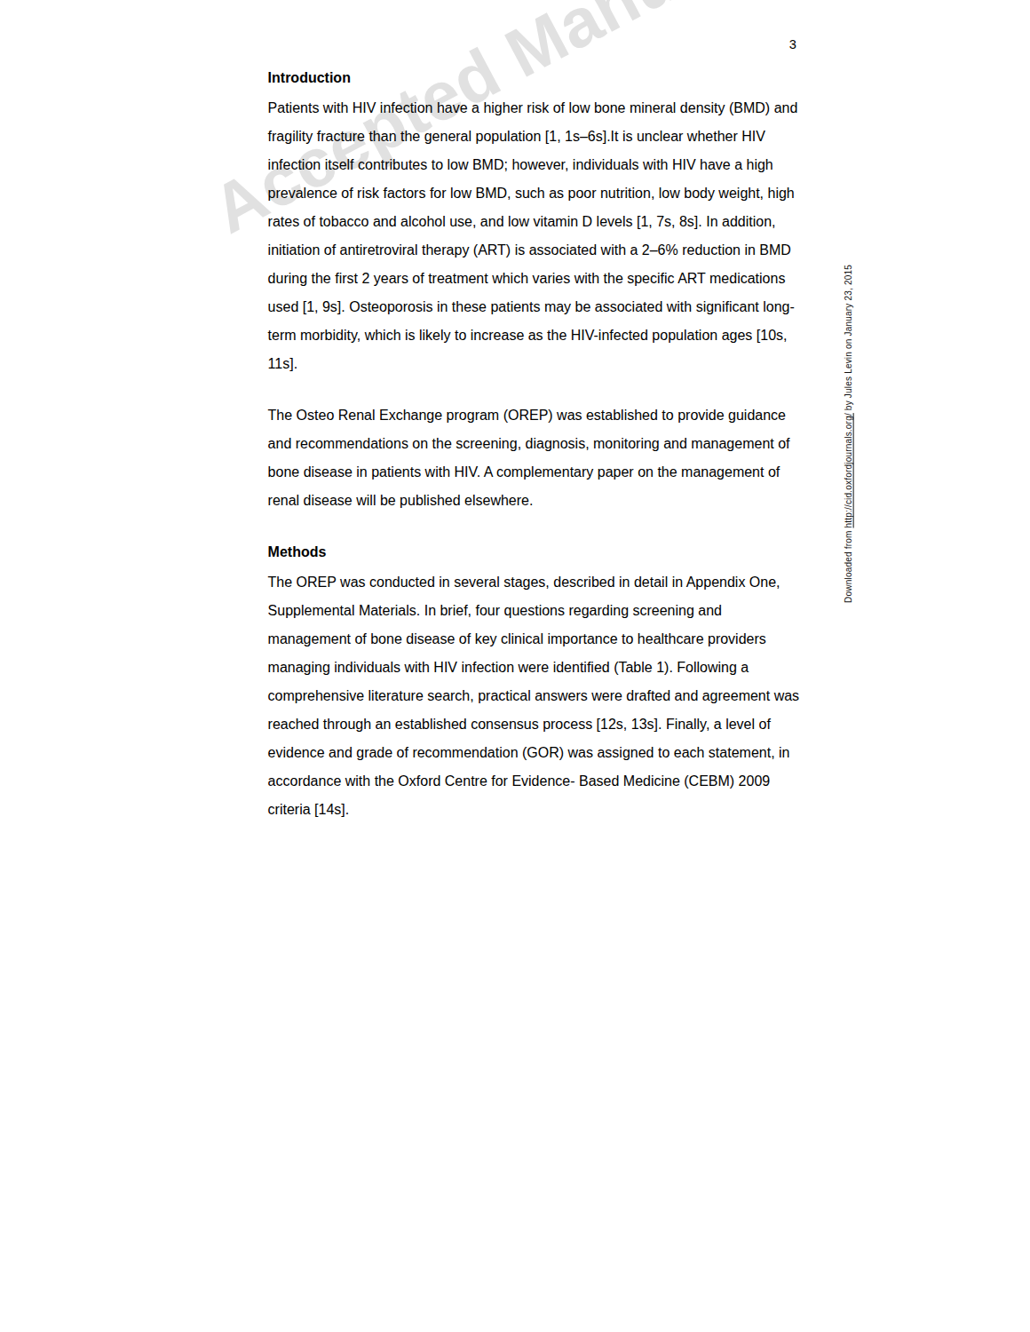3
Accepted Manuscript
Downloaded from http://cid.oxfordjournals.org/ by Jules Levin on January 23, 2015
Introduction
Patients with HIV infection have a higher risk of low bone mineral density (BMD) and fragility fracture than the general population [1, 1s–6s].It is unclear whether HIV infection itself contributes to low BMD; however, individuals with HIV have a high prevalence of risk factors for low BMD, such as poor nutrition, low body weight, high rates of tobacco and alcohol use, and low vitamin D levels [1, 7s, 8s]. In addition, initiation of antiretroviral therapy (ART) is associated with a 2–6% reduction in BMD during the first 2 years of treatment which varies with the specific ART medications used [1, 9s]. Osteoporosis in these patients may be associated with significant long-term morbidity, which is likely to increase as the HIV-infected population ages [10s, 11s].
The Osteo Renal Exchange program (OREP) was established to provide guidance and recommendations on the screening, diagnosis, monitoring and management of bone disease in patients with HIV. A complementary paper on the management of renal disease will be published elsewhere.
Methods
The OREP was conducted in several stages, described in detail in Appendix One, Supplemental Materials. In brief, four questions regarding screening and management of bone disease of key clinical importance to healthcare providers managing individuals with HIV infection were identified (Table 1). Following a comprehensive literature search, practical answers were drafted and agreement was reached through an established consensus process [12s, 13s]. Finally, a level of evidence and grade of recommendation (GOR) was assigned to each statement, in accordance with the Oxford Centre for Evidence- Based Medicine (CEBM) 2009 criteria [14s].